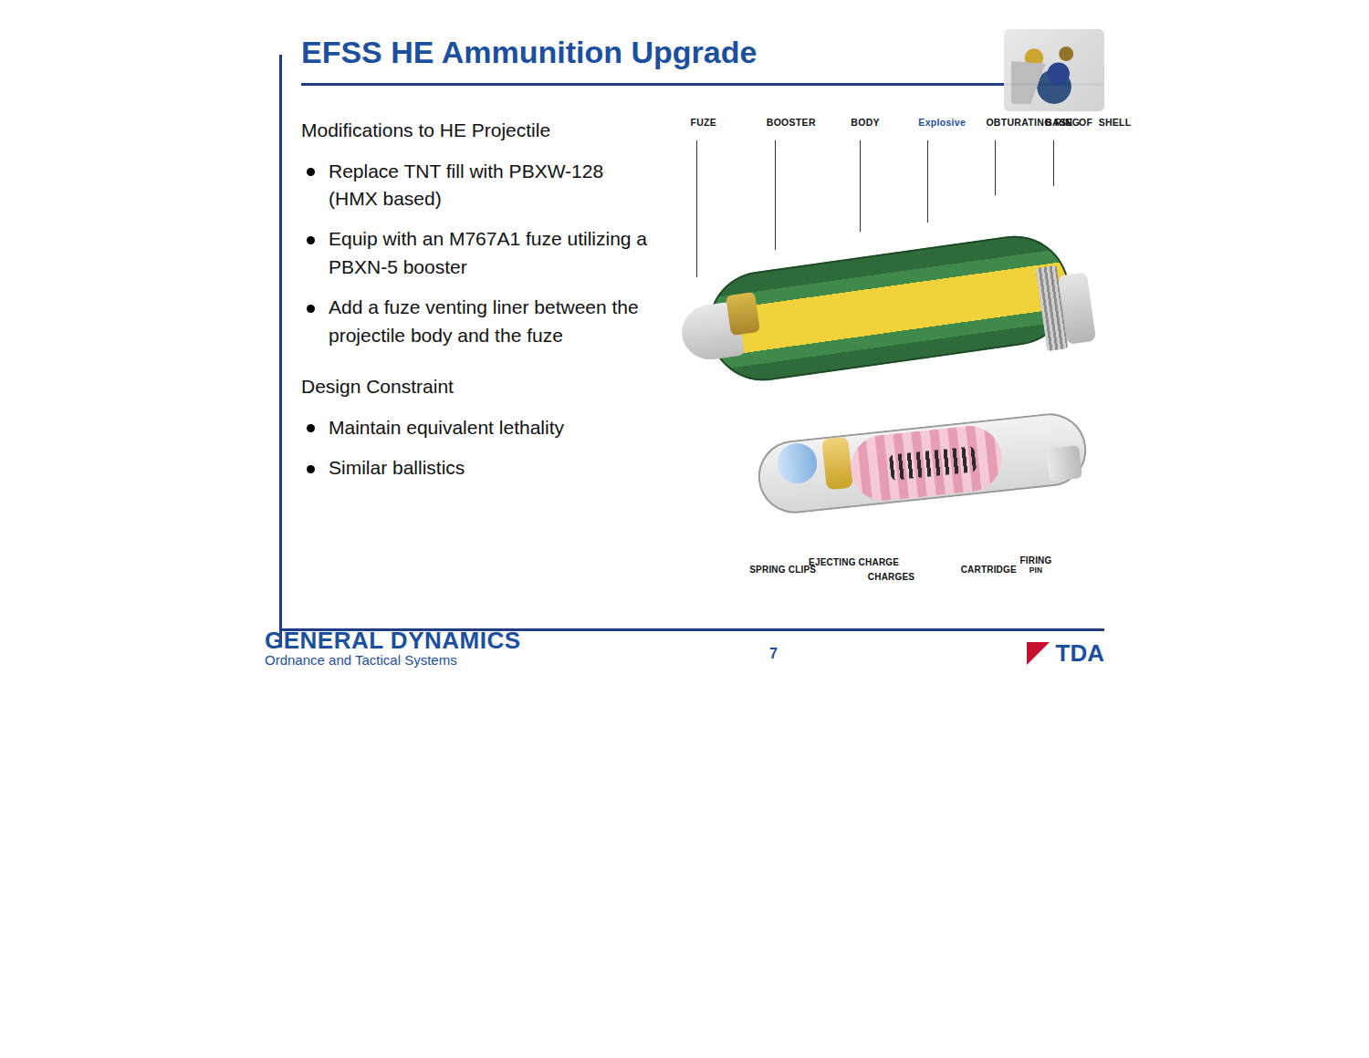EFSS HE Ammunition Upgrade
Modifications to HE Projectile
Replace TNT fill with PBXW-128 (HMX based)
Equip with an M767A1 fuze utilizing a PBXN-5 booster
Add a fuze venting liner between the projectile body and the fuze
Design Constraint
Maintain equivalent lethality
Similar ballistics
FUZE BOOSTER BODY Explosive OBTURATING RING BASE OF SHELL
SPRING CLIPS EJECTING CHARGE CHARGES CARTRIDGE FIRINGPIN
GENERAL DYNAMICS
Ordnance and Tactical Systems
7
TDA